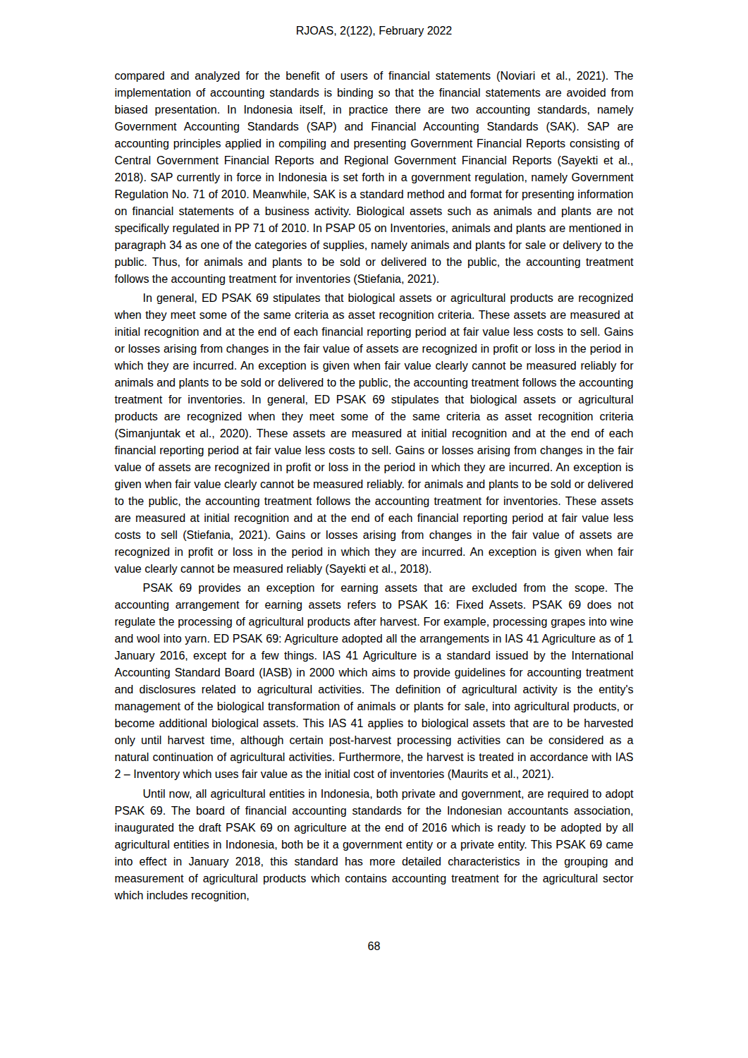RJOAS, 2(122), February 2022
compared and analyzed for the benefit of users of financial statements (Noviari et al., 2021). The implementation of accounting standards is binding so that the financial statements are avoided from biased presentation. In Indonesia itself, in practice there are two accounting standards, namely Government Accounting Standards (SAP) and Financial Accounting Standards (SAK). SAP are accounting principles applied in compiling and presenting Government Financial Reports consisting of Central Government Financial Reports and Regional Government Financial Reports (Sayekti et al., 2018). SAP currently in force in Indonesia is set forth in a government regulation, namely Government Regulation No. 71 of 2010. Meanwhile, SAK is a standard method and format for presenting information on financial statements of a business activity. Biological assets such as animals and plants are not specifically regulated in PP 71 of 2010. In PSAP 05 on Inventories, animals and plants are mentioned in paragraph 34 as one of the categories of supplies, namely animals and plants for sale or delivery to the public. Thus, for animals and plants to be sold or delivered to the public, the accounting treatment follows the accounting treatment for inventories (Stiefania, 2021).
In general, ED PSAK 69 stipulates that biological assets or agricultural products are recognized when they meet some of the same criteria as asset recognition criteria. These assets are measured at initial recognition and at the end of each financial reporting period at fair value less costs to sell. Gains or losses arising from changes in the fair value of assets are recognized in profit or loss in the period in which they are incurred. An exception is given when fair value clearly cannot be measured reliably for animals and plants to be sold or delivered to the public, the accounting treatment follows the accounting treatment for inventories. In general, ED PSAK 69 stipulates that biological assets or agricultural products are recognized when they meet some of the same criteria as asset recognition criteria (Simanjuntak et al., 2020). These assets are measured at initial recognition and at the end of each financial reporting period at fair value less costs to sell. Gains or losses arising from changes in the fair value of assets are recognized in profit or loss in the period in which they are incurred. An exception is given when fair value clearly cannot be measured reliably. for animals and plants to be sold or delivered to the public, the accounting treatment follows the accounting treatment for inventories. These assets are measured at initial recognition and at the end of each financial reporting period at fair value less costs to sell (Stiefania, 2021). Gains or losses arising from changes in the fair value of assets are recognized in profit or loss in the period in which they are incurred. An exception is given when fair value clearly cannot be measured reliably (Sayekti et al., 2018).
PSAK 69 provides an exception for earning assets that are excluded from the scope. The accounting arrangement for earning assets refers to PSAK 16: Fixed Assets. PSAK 69 does not regulate the processing of agricultural products after harvest. For example, processing grapes into wine and wool into yarn. ED PSAK 69: Agriculture adopted all the arrangements in IAS 41 Agriculture as of 1 January 2016, except for a few things. IAS 41 Agriculture is a standard issued by the International Accounting Standard Board (IASB) in 2000 which aims to provide guidelines for accounting treatment and disclosures related to agricultural activities. The definition of agricultural activity is the entity's management of the biological transformation of animals or plants for sale, into agricultural products, or become additional biological assets. This IAS 41 applies to biological assets that are to be harvested only until harvest time, although certain post-harvest processing activities can be considered as a natural continuation of agricultural activities. Furthermore, the harvest is treated in accordance with IAS 2 – Inventory which uses fair value as the initial cost of inventories (Maurits et al., 2021).
Until now, all agricultural entities in Indonesia, both private and government, are required to adopt PSAK 69. The board of financial accounting standards for the Indonesian accountants association, inaugurated the draft PSAK 69 on agriculture at the end of 2016 which is ready to be adopted by all agricultural entities in Indonesia, both be it a government entity or a private entity. This PSAK 69 came into effect in January 2018, this standard has more detailed characteristics in the grouping and measurement of agricultural products which contains accounting treatment for the agricultural sector which includes recognition,
68